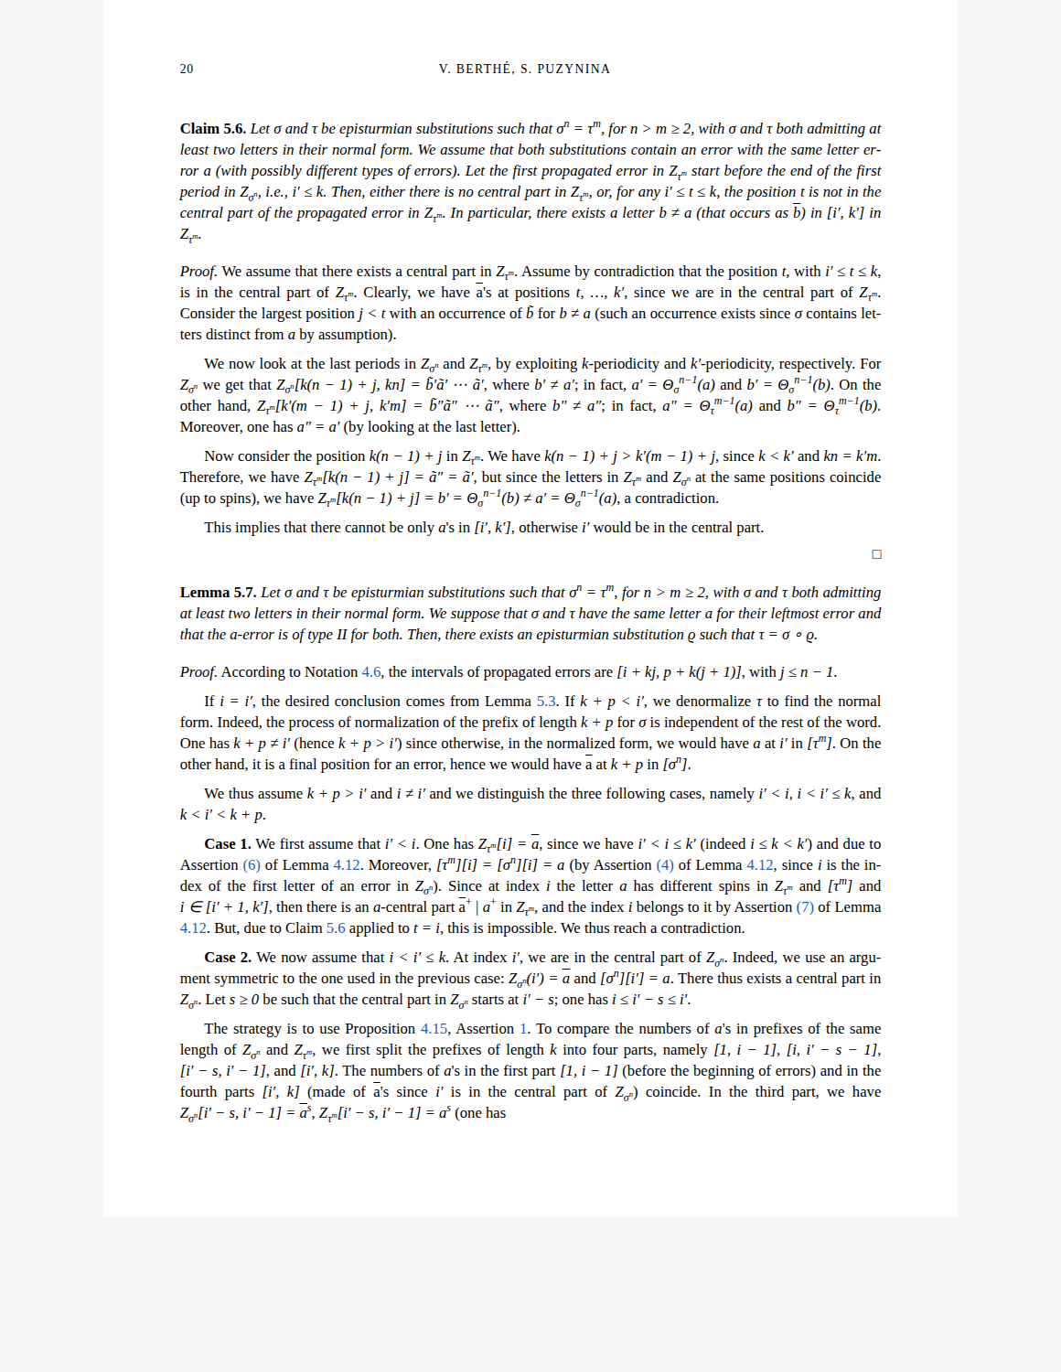20 V. Berthé, S. Puzynina
Claim 5.6. Let σ and τ be episturmian substitutions such that σn = τm, for n > m ≥ 2, with σ and τ both admitting at least two letters in their normal form. We assume that both substitutions contain an error with the same letter error a (with possibly different types of errors). Let the first propagated error in Zτm start before the end of the first period in Zσn, i.e., i′ ≤ k. Then, either there is no central part in Zτm, or, for any i′ ≤ t ≤ k, the position t is not in the central part of the propagated error in Zτm. In particular, there exists a letter b ≠ a (that occurs as b) in [i′, k′] in Zτm.
Proof. We assume that there exists a central part in Zτm. Assume by contradiction that the position t, with i′ ≤ t ≤ k, is in the central part of Zτm. Clearly, we have a's at positions t, …, k′, since we are in the central part of Zτm. Consider the largest position j < t with an occurrence of b̃ for b ≠ a (such an occurrence exists since σ contains letters distinct from a by assumption).
We now look at the last periods in Zσn and Zτm, by exploiting k-periodicity and k′-periodicity, respectively. For Zσn we get that Zσn[k(n − 1) + j, kn] = b̃′ã′ ⋯ ã′, where b′ ≠ a′; in fact, a′ = Θσn−1(a) and b′ = Θσn−1(b). On the other hand, Zτm[k′(m − 1) + j, k′m] = b̃″ã″ ⋯ ã″, where b″ ≠ a″; in fact, a″ = Θτm−1(a) and b″ = Θτm−1(b). Moreover, one has a″ = a′ (by looking at the last letter).
Now consider the position k(n − 1) + j in Zτm. We have k(n − 1) + j > k′(m − 1) + j, since k < k′ and kn = k′m. Therefore, we have Zτm[k(n − 1) + j] = ã″ = ã′, but since the letters in Zτm and Zσn at the same positions coincide (up to spins), we have Zτm[k(n − 1) + j] = b′ = Θσn−1(b) ≠ a′ = Θσn−1(a), a contradiction.
This implies that there cannot be only a's in [i′, k′], otherwise i′ would be in the central part.
Lemma 5.7. Let σ and τ be episturmian substitutions such that σn = τm, for n > m ≥ 2, with σ and τ both admitting at least two letters in their normal form. We suppose that σ and τ have the same letter a for their leftmost error and that the a-error is of type II for both. Then, there exists an episturmian substitution ϱ such that τ = σ ∘ ϱ.
Proof. According to Notation 4.6, the intervals of propagated errors are [i + kj, p + k(j + 1)], with j ≤ n − 1.
If i = i′, the desired conclusion comes from Lemma 5.3. If k + p < i′, we denormalize τ to find the normal form. Indeed, the process of normalization of the prefix of length k + p for σ is independent of the rest of the word. One has k + p ≠ i′ (hence k + p > i′) since otherwise, in the normalized form, we would have a at i′ in [τm]. On the other hand, it is a final position for an error, hence we would have a at k + p in [σn].
We thus assume k + p > i′ and i ≠ i′ and we distinguish the three following cases, namely i′ < i, i < i′ ≤ k, and k < i′ < k + p.
Case 1. We first assume that i′ < i. One has Zτm[i] = a, since we have i′ < i ≤ k′ (indeed i ≤ k < k′) and due to Assertion (6) of Lemma 4.12. Moreover, [τm][i] = [σn][i] = a (by Assertion (4) of Lemma 4.12, since i is the index of the first letter of an error in Zσn). Since at index i the letter a has different spins in Zτm and [τm] and i ∈ [i′ + 1, k′], then there is an a-central part a+ | a+ in Zτm, and the index i belongs to it by Assertion (7) of Lemma 4.12. But, due to Claim 5.6 applied to t = i, this is impossible. We thus reach a contradiction.
Case 2. We now assume that i < i′ ≤ k. At index i′, we are in the central part of Zσn. Indeed, we use an argument symmetric to the one used in the previous case: Zσn(i′) = a and [σn][i′] = a. There thus exists a central part in Zσn. Let s ≥ 0 be such that the central part in Zσn starts at i′ − s; one has i ≤ i′ − s ≤ i′.
The strategy is to use Proposition 4.15, Assertion 1. To compare the numbers of a's in prefixes of the same length of Zσn and Zτm, we first split the prefixes of length k into four parts, namely [1, i − 1], [i, i′ − s − 1], [i′ − s, i′ − 1], and [i′, k]. The numbers of a's in the first part [1, i − 1] (before the beginning of errors) and in the fourth parts [i′, k] (made of a's since i′ is in the central part of Zσn) coincide. In the third part, we have Zσn[i′ − s, i′ − 1] = as, Zτm[i′ − s, i′ − 1] = as (one has